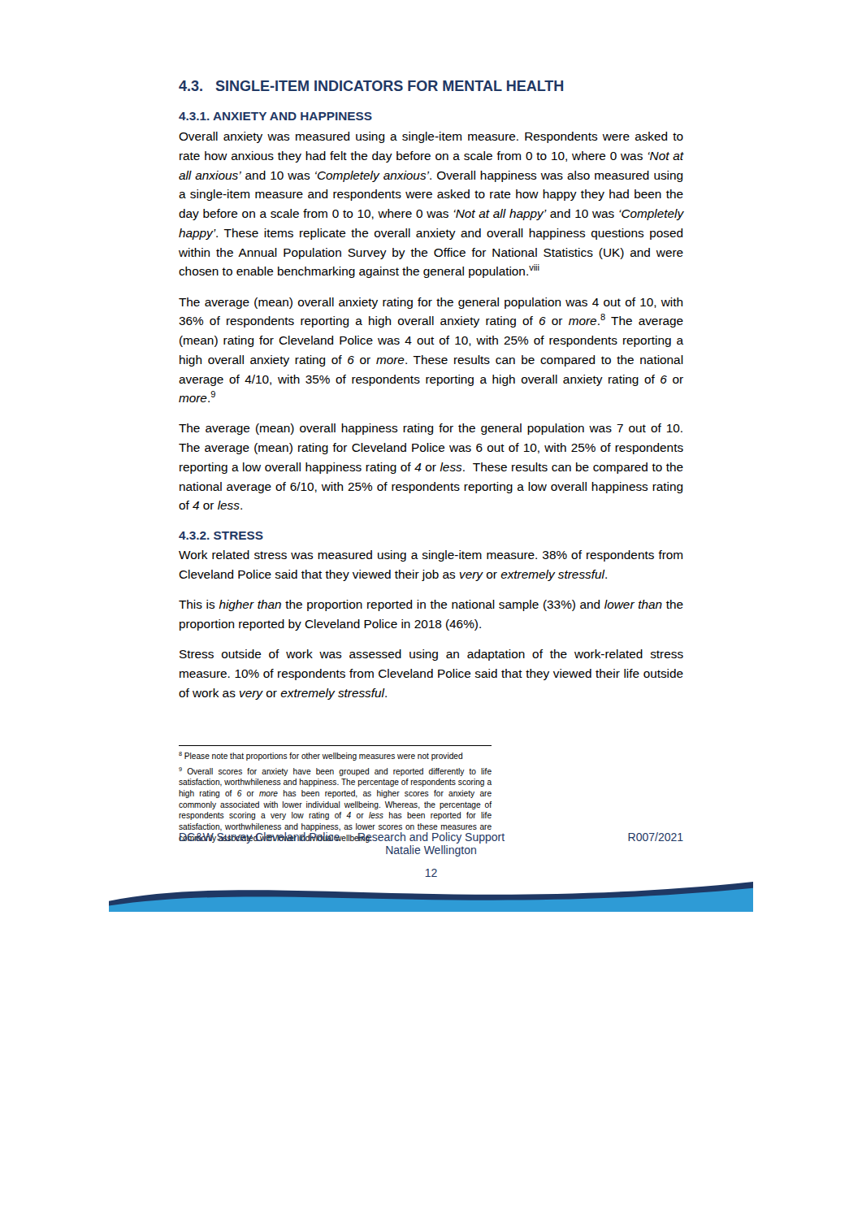4.3. SINGLE-ITEM INDICATORS FOR MENTAL HEALTH
4.3.1. ANXIETY AND HAPPINESS
Overall anxiety was measured using a single-item measure. Respondents were asked to rate how anxious they had felt the day before on a scale from 0 to 10, where 0 was ‘Not at all anxious’ and 10 was ‘Completely anxious’. Overall happiness was also measured using a single-item measure and respondents were asked to rate how happy they had been the day before on a scale from 0 to 10, where 0 was ‘Not at all happy’ and 10 was ‘Completely happy’. These items replicate the overall anxiety and overall happiness questions posed within the Annual Population Survey by the Office for National Statistics (UK) and were chosen to enable benchmarking against the general population.viii
The average (mean) overall anxiety rating for the general population was 4 out of 10, with 36% of respondents reporting a high overall anxiety rating of 6 or more.8 The average (mean) rating for Cleveland Police was 4 out of 10, with 25% of respondents reporting a high overall anxiety rating of 6 or more. These results can be compared to the national average of 4/10, with 35% of respondents reporting a high overall anxiety rating of 6 or more.9
The average (mean) overall happiness rating for the general population was 7 out of 10. The average (mean) rating for Cleveland Police was 6 out of 10, with 25% of respondents reporting a low overall happiness rating of 4 or less. These results can be compared to the national average of 6/10, with 25% of respondents reporting a low overall happiness rating of 4 or less.
4.3.2. STRESS
Work related stress was measured using a single-item measure. 38% of respondents from Cleveland Police said that they viewed their job as very or extremely stressful.
This is higher than the proportion reported in the national sample (33%) and lower than the proportion reported by Cleveland Police in 2018 (46%).
Stress outside of work was assessed using an adaptation of the work-related stress measure. 10% of respondents from Cleveland Police said that they viewed their life outside of work as very or extremely stressful.
8 Please note that proportions for other wellbeing measures were not provided
9 Overall scores for anxiety have been grouped and reported differently to life satisfaction, worthwhileness and happiness. The percentage of respondents scoring a high rating of 6 or more has been reported, as higher scores for anxiety are commonly associated with lower individual wellbeing. Whereas, the percentage of respondents scoring a very low rating of 4 or less has been reported for life satisfaction, worthwhileness and happiness, as lower scores on these measures are commonly associated with lower individual wellbeing.
| DC&W Survey Cleveland Police | Research and Policy Support Natalie Wellington | R007/2021 |
12